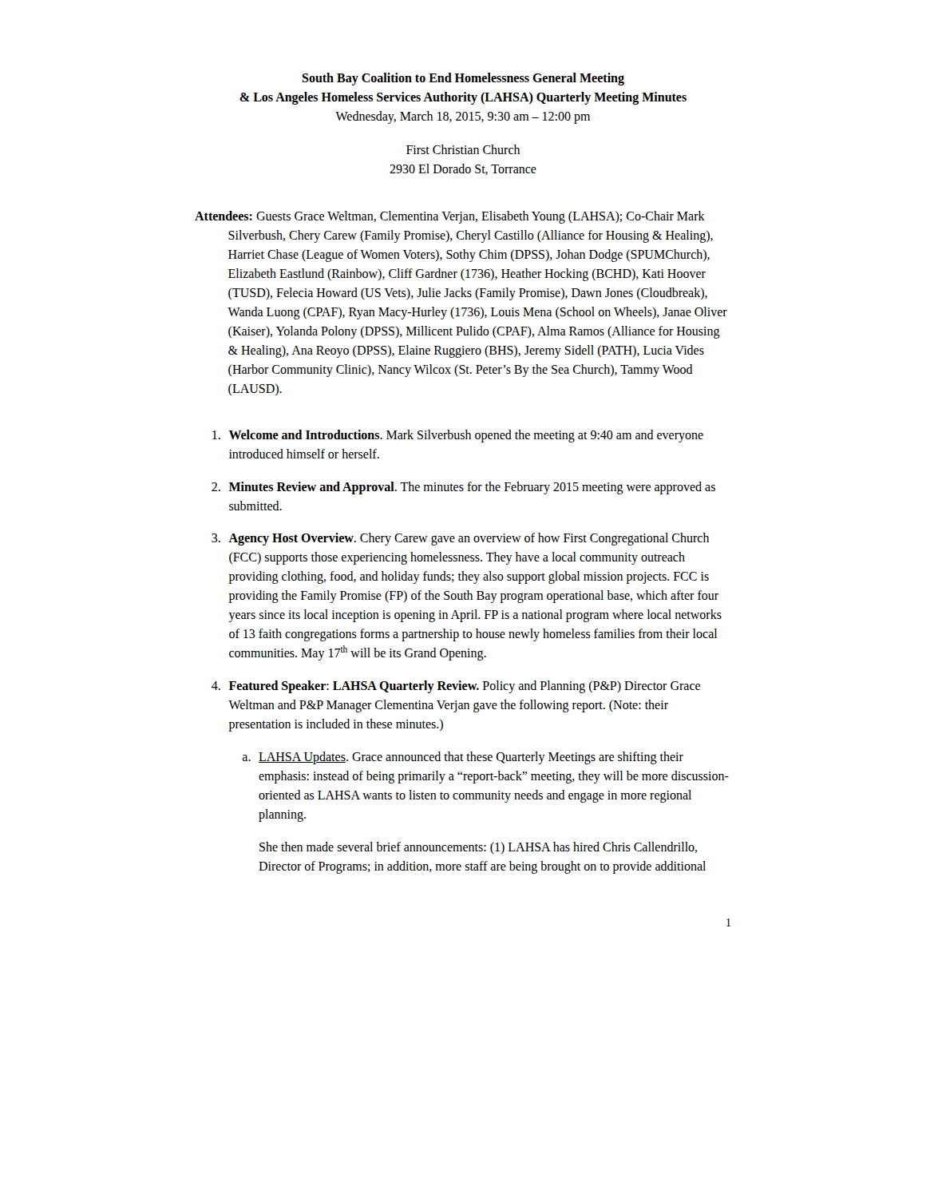South Bay Coalition to End Homelessness General Meeting & Los Angeles Homeless Services Authority (LAHSA) Quarterly Meeting Minutes Wednesday, March 18, 2015, 9:30 am – 12:00 pm First Christian Church 2930 El Dorado St, Torrance
Attendees: Guests Grace Weltman, Clementina Verjan, Elisabeth Young (LAHSA); Co-Chair Mark Silverbush, Chery Carew (Family Promise), Cheryl Castillo (Alliance for Housing & Healing), Harriet Chase (League of Women Voters), Sothy Chim (DPSS), Johan Dodge (SPUMChurch), Elizabeth Eastlund (Rainbow), Cliff Gardner (1736), Heather Hocking (BCHD), Kati Hoover (TUSD), Felecia Howard (US Vets), Julie Jacks (Family Promise), Dawn Jones (Cloudbreak), Wanda Luong (CPAF), Ryan Macy-Hurley (1736), Louis Mena (School on Wheels), Janae Oliver (Kaiser), Yolanda Polony (DPSS), Millicent Pulido (CPAF), Alma Ramos (Alliance for Housing & Healing), Ana Reoyo (DPSS), Elaine Ruggiero (BHS), Jeremy Sidell (PATH), Lucia Vides (Harbor Community Clinic), Nancy Wilcox (St. Peter’s By the Sea Church), Tammy Wood (LAUSD).
Welcome and Introductions. Mark Silverbush opened the meeting at 9:40 am and everyone introduced himself or herself.
Minutes Review and Approval. The minutes for the February 2015 meeting were approved as submitted.
Agency Host Overview. Chery Carew gave an overview of how First Congregational Church (FCC) supports those experiencing homelessness. They have a local community outreach providing clothing, food, and holiday funds; they also support global mission projects. FCC is providing the Family Promise (FP) of the South Bay program operational base, which after four years since its local inception is opening in April. FP is a national program where local networks of 13 faith congregations forms a partnership to house newly homeless families from their local communities. May 17th will be its Grand Opening.
Featured Speaker: LAHSA Quarterly Review. Policy and Planning (P&P) Director Grace Weltman and P&P Manager Clementina Verjan gave the following report. (Note: their presentation is included in these minutes.)
LAHSA Updates. Grace announced that these Quarterly Meetings are shifting their emphasis: instead of being primarily a “report-back” meeting, they will be more discussion-oriented as LAHSA wants to listen to community needs and engage in more regional planning.
She then made several brief announcements: (1) LAHSA has hired Chris Callendrillo, Director of Programs; in addition, more staff are being brought on to provide additional
1